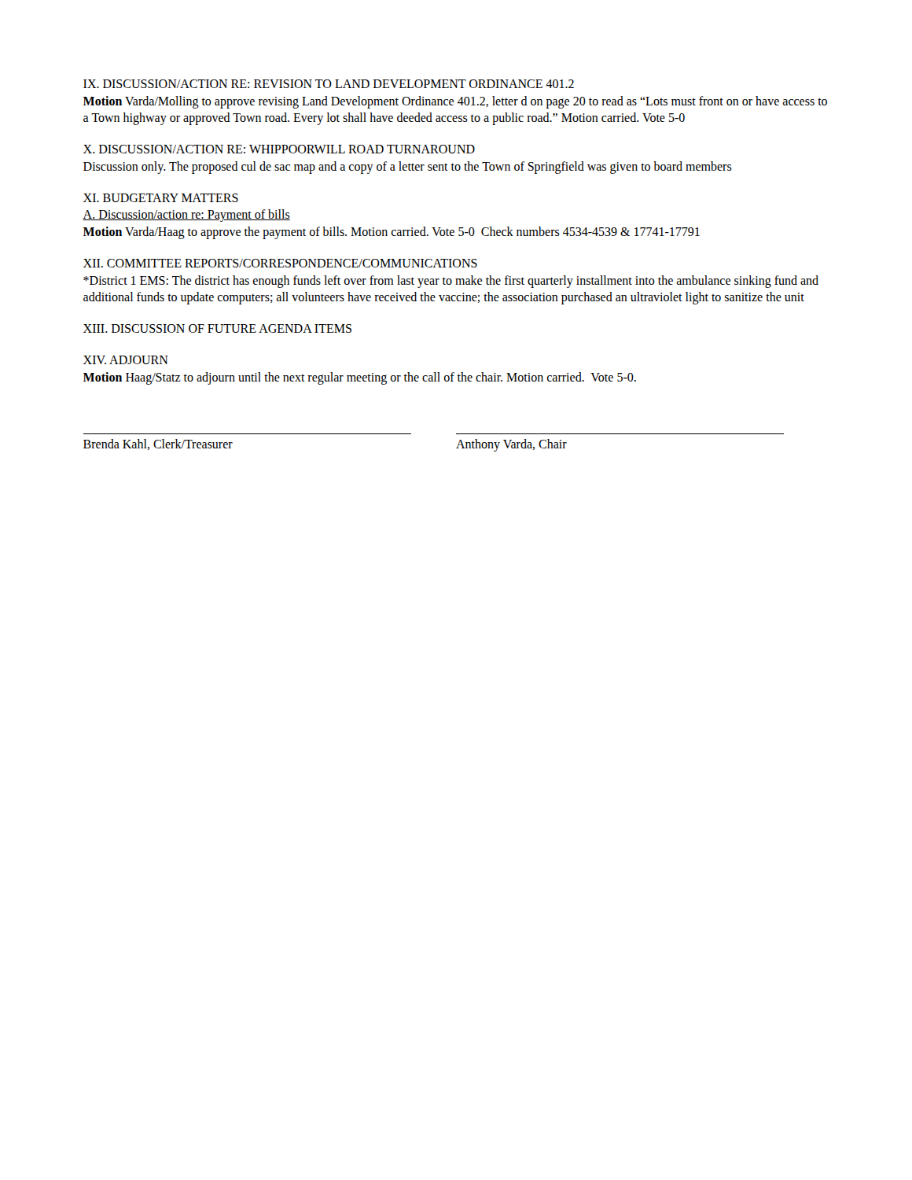IX. DISCUSSION/ACTION RE: REVISION TO LAND DEVELOPMENT ORDINANCE 401.2
Motion Varda/Molling to approve revising Land Development Ordinance 401.2, letter d on page 20 to read as “Lots must front on or have access to a Town highway or approved Town road. Every lot shall have deeded access to a public road.” Motion carried. Vote 5-0
X. DISCUSSION/ACTION RE: WHIPPOORWILL ROAD TURNAROUND
Discussion only. The proposed cul de sac map and a copy of a letter sent to the Town of Springfield was given to board members
XI. BUDGETARY MATTERS
A. Discussion/action re: Payment of bills
Motion Varda/Haag to approve the payment of bills. Motion carried. Vote 5-0 Check numbers 4534-4539 & 17741-17791
XII. COMMITTEE REPORTS/CORRESPONDENCE/COMMUNICATIONS
*District 1 EMS: The district has enough funds left over from last year to make the first quarterly installment into the ambulance sinking fund and additional funds to update computers; all volunteers have received the vaccine; the association purchased an ultraviolet light to sanitize the unit
XIII. DISCUSSION OF FUTURE AGENDA ITEMS
XIV. ADJOURN
Motion Haag/Statz to adjourn until the next regular meeting or the call of the chair. Motion carried. Vote 5-0.
| Brenda Kahl, Clerk/Treasurer | Anthony Varda, Chair |